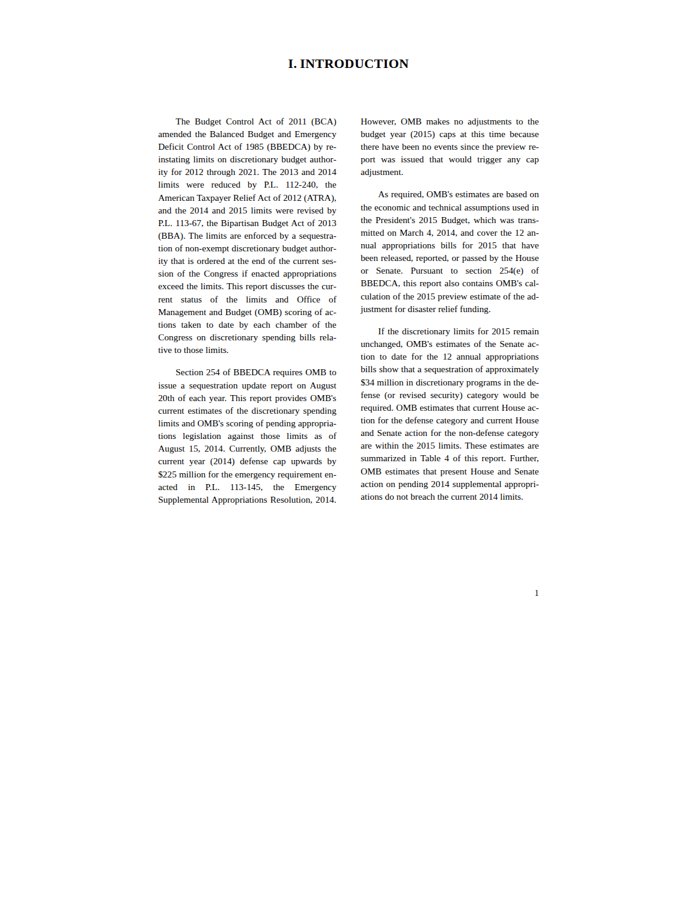I. INTRODUCTION
The Budget Control Act of 2011 (BCA) amended the Balanced Budget and Emergency Deficit Control Act of 1985 (BBEDCA) by reinstating limits on discretionary budget authority for 2012 through 2021. The 2013 and 2014 limits were reduced by P.L. 112-240, the American Taxpayer Relief Act of 2012 (ATRA), and the 2014 and 2015 limits were revised by P.L. 113-67, the Bipartisan Budget Act of 2013 (BBA). The limits are enforced by a sequestration of non-exempt discretionary budget authority that is ordered at the end of the current session of the Congress if enacted appropriations exceed the limits. This report discusses the current status of the limits and Office of Management and Budget (OMB) scoring of actions taken to date by each chamber of the Congress on discretionary spending bills relative to those limits.
Section 254 of BBEDCA requires OMB to issue a sequestration update report on August 20th of each year. This report provides OMB's current estimates of the discretionary spending limits and OMB's scoring of pending appropriations legislation against those limits as of August 15, 2014. Currently, OMB adjusts the current year (2014) defense cap upwards by $225 million for the emergency requirement enacted in P.L. 113-145, the Emergency Supplemental Appropriations Resolution, 2014. However, OMB makes no adjustments to the budget year (2015) caps at this time because there have been no events since the preview report was issued that would trigger any cap adjustment.
As required, OMB's estimates are based on the economic and technical assumptions used in the President's 2015 Budget, which was transmitted on March 4, 2014, and cover the 12 annual appropriations bills for 2015 that have been released, reported, or passed by the House or Senate. Pursuant to section 254(e) of BBEDCA, this report also contains OMB's calculation of the 2015 preview estimate of the adjustment for disaster relief funding.
If the discretionary limits for 2015 remain unchanged, OMB's estimates of the Senate action to date for the 12 annual appropriations bills show that a sequestration of approximately $34 million in discretionary programs in the defense (or revised security) category would be required. OMB estimates that current House action for the defense category and current House and Senate action for the non-defense category are within the 2015 limits. These estimates are summarized in Table 4 of this report. Further, OMB estimates that present House and Senate action on pending 2014 supplemental appropriations do not breach the current 2014 limits.
1